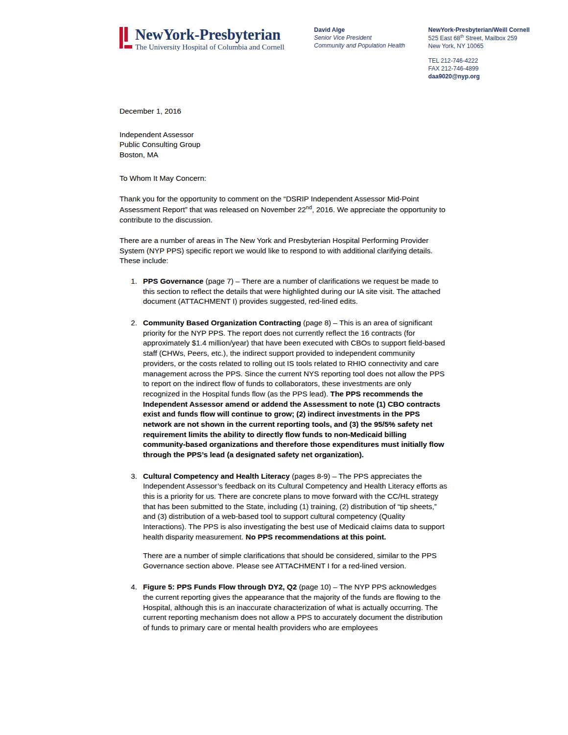NewYork-Presbyterian
The University Hospital of Columbia and Cornell
David Alge
Senior Vice President
Community and Population Health
NewYork-Presbyterian/Weill Cornell
525 East 68th Street, Mailbox 259
New York, NY 10065
TEL 212-746-4222
FAX 212-746-4899
daa9020@nyp.org
December 1, 2016
Independent Assessor
Public Consulting Group
Boston, MA
To Whom It May Concern:
Thank you for the opportunity to comment on the “DSRIP Independent Assessor Mid-Point Assessment Report” that was released on November 22nd, 2016. We appreciate the opportunity to contribute to the discussion.
There are a number of areas in The New York and Presbyterian Hospital Performing Provider System (NYP PPS) specific report we would like to respond to with additional clarifying details. These include:
PPS Governance (page 7) – There are a number of clarifications we request be made to this section to reflect the details that were highlighted during our IA site visit. The attached document (ATTACHMENT I) provides suggested, red-lined edits.
Community Based Organization Contracting (page 8) – This is an area of significant priority for the NYP PPS. The report does not currently reflect the 16 contracts (for approximately $1.4 million/year) that have been executed with CBOs to support field-based staff (CHWs, Peers, etc.), the indirect support provided to independent community providers, or the costs related to rolling out IS tools related to RHIO connectivity and care management across the PPS. Since the current NYS reporting tool does not allow the PPS to report on the indirect flow of funds to collaborators, these investments are only recognized in the Hospital funds flow (as the PPS lead). The PPS recommends the Independent Assessor amend or addend the Assessment to note (1) CBO contracts exist and funds flow will continue to grow; (2) indirect investments in the PPS network are not shown in the current reporting tools, and (3) the 95/5% safety net requirement limits the ability to directly flow funds to non-Medicaid billing community-based organizations and therefore those expenditures must initially flow through the PPS’s lead (a designated safety net organization).
Cultural Competency and Health Literacy (pages 8-9) – The PPS appreciates the Independent Assessor’s feedback on its Cultural Competency and Health Literacy efforts as this is a priority for us. There are concrete plans to move forward with the CC/HL strategy that has been submitted to the State, including (1) training, (2) distribution of “tip sheets,” and (3) distribution of a web-based tool to support cultural competency (Quality Interactions). The PPS is also investigating the best use of Medicaid claims data to support health disparity measurement. No PPS recommendations at this point.
There are a number of simple clarifications that should be considered, similar to the PPS Governance section above. Please see ATTACHMENT I for a red-lined version.
Figure 5: PPS Funds Flow through DY2, Q2 (page 10) – The NYP PPS acknowledges the current reporting gives the appearance that the majority of the funds are flowing to the Hospital, although this is an inaccurate characterization of what is actually occurring. The current reporting mechanism does not allow a PPS to accurately document the distribution of funds to primary care or mental health providers who are employees